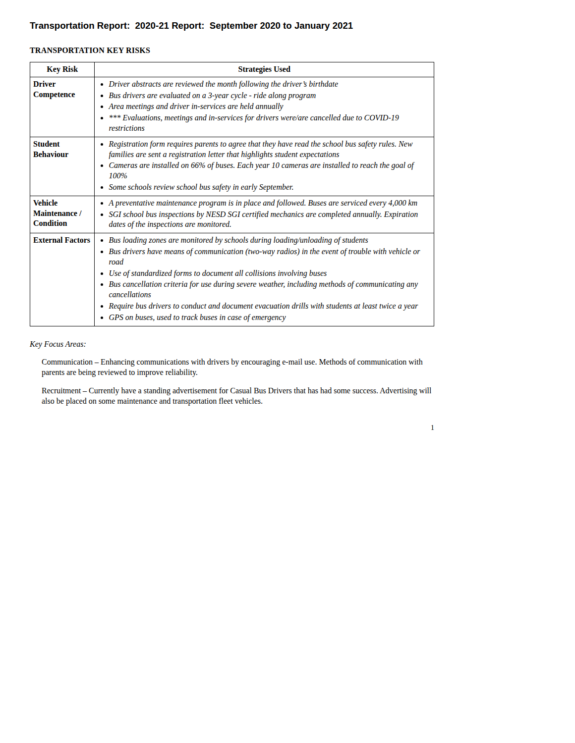Transportation Report: 2020-21 Report: September 2020 to January 2021
TRANSPORTATION KEY RISKS
| Key Risk | Strategies Used |
| --- | --- |
| Driver Competence | Driver abstracts are reviewed the month following the driver’s birthdate Bus drivers are evaluated on a 3-year cycle - ride along program Area meetings and driver in-services are held annually *** Evaluations, meetings and in-services for drivers were/are cancelled due to COVID-19 restrictions |
| Student Behaviour | Registration form requires parents to agree that they have read the school bus safety rules. New families are sent a registration letter that highlights student expectations Cameras are installed on 66% of buses. Each year 10 cameras are installed to reach the goal of 100% Some schools review school bus safety in early September. |
| Vehicle Maintenance / Condition | A preventative maintenance program is in place and followed. Buses are serviced every 4,000 km SGI school bus inspections by NESD SGI certified mechanics are completed annually. Expiration dates of the inspections are monitored. |
| External Factors | Bus loading zones are monitored by schools during loading/unloading of students Bus drivers have means of communication (two-way radios) in the event of trouble with vehicle or road Use of standardized forms to document all collisions involving buses Bus cancellation criteria for use during severe weather, including methods of communicating any cancellations Require bus drivers to conduct and document evacuation drills with students at least twice a year GPS on buses, used to track buses in case of emergency |
Key Focus Areas:
Communication – Enhancing communications with drivers by encouraging e-mail use. Methods of communication with parents are being reviewed to improve reliability.
Recruitment – Currently have a standing advertisement for Casual Bus Drivers that has had some success. Advertising will also be placed on some maintenance and transportation fleet vehicles.
1